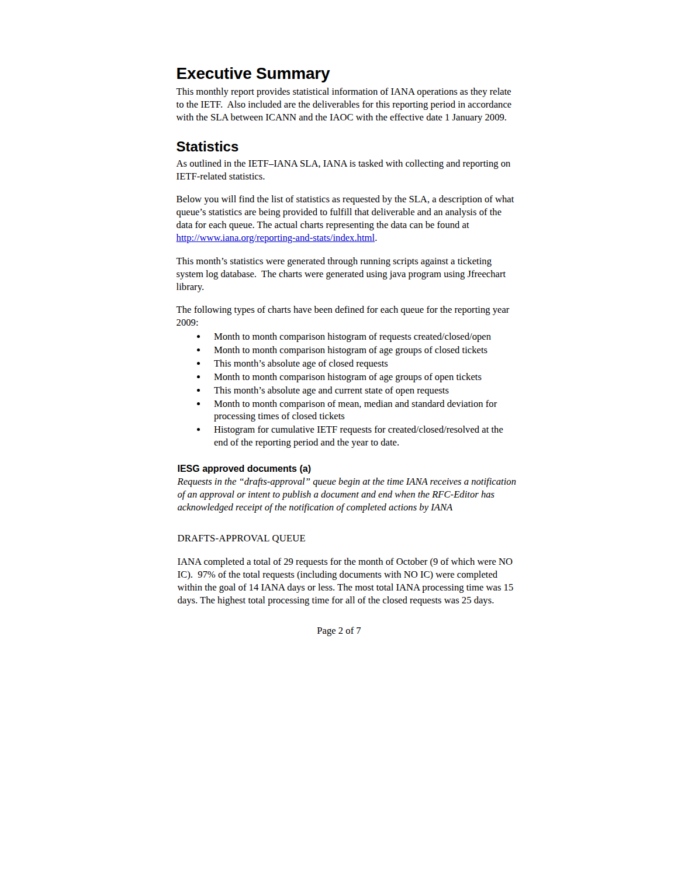Executive Summary
This monthly report provides statistical information of IANA operations as they relate to the IETF. Also included are the deliverables for this reporting period in accordance with the SLA between ICANN and the IAOC with the effective date 1 January 2009.
Statistics
As outlined in the IETF–IANA SLA, IANA is tasked with collecting and reporting on IETF-related statistics.
Below you will find the list of statistics as requested by the SLA, a description of what queue’s statistics are being provided to fulfill that deliverable and an analysis of the data for each queue. The actual charts representing the data can be found at http://www.iana.org/reporting-and-stats/index.html.
This month’s statistics were generated through running scripts against a ticketing system log database. The charts were generated using java program using Jfreechart library.
The following types of charts have been defined for each queue for the reporting year 2009:
Month to month comparison histogram of requests created/closed/open
Month to month comparison histogram of age groups of closed tickets
This month’s absolute age of closed requests
Month to month comparison histogram of age groups of open tickets
This month’s absolute age and current state of open requests
Month to month comparison of mean, median and standard deviation for processing times of closed tickets
Histogram for cumulative IETF requests for created/closed/resolved at the end of the reporting period and the year to date.
IESG approved documents (a)
Requests in the “drafts-approval” queue begin at the time IANA receives a notification of an approval or intent to publish a document and end when the RFC-Editor has acknowledged receipt of the notification of completed actions by IANA
DRAFTS-APPROVAL QUEUE
IANA completed a total of 29 requests for the month of October (9 of which were NO IC). 97% of the total requests (including documents with NO IC) were completed within the goal of 14 IANA days or less. The most total IANA processing time was 15 days. The highest total processing time for all of the closed requests was 25 days.
Page 2 of 7